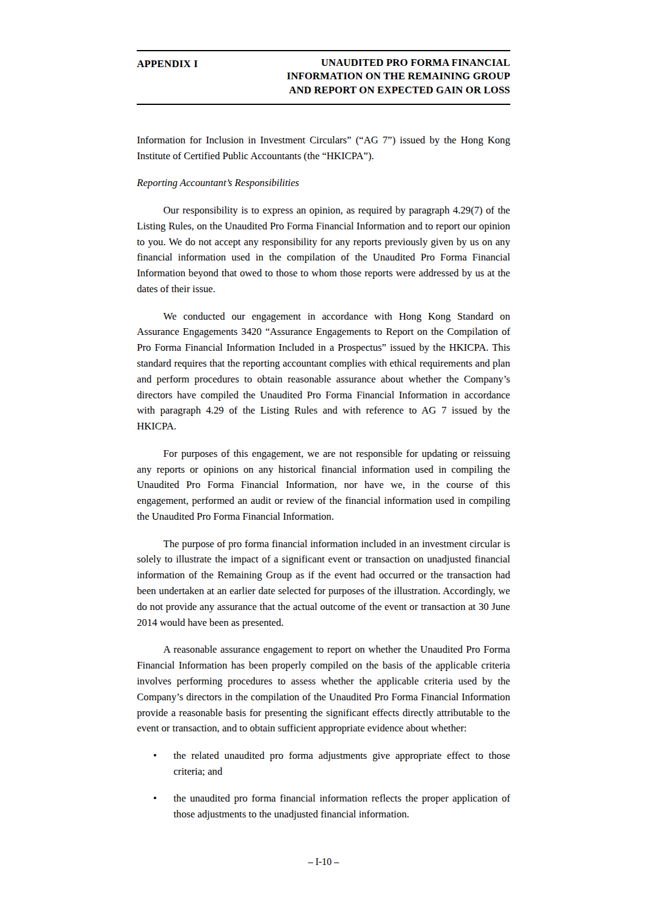| APPENDIX I | UNAUDITED PRO FORMA FINANCIAL INFORMATION ON THE REMAINING GROUP AND REPORT ON EXPECTED GAIN OR LOSS |
Information for Inclusion in Investment Circulars” (“AG 7”) issued by the Hong Kong Institute of Certified Public Accountants (the “HKICPA”).
Reporting Accountant’s Responsibilities
Our responsibility is to express an opinion, as required by paragraph 4.29(7) of the Listing Rules, on the Unaudited Pro Forma Financial Information and to report our opinion to you. We do not accept any responsibility for any reports previously given by us on any financial information used in the compilation of the Unaudited Pro Forma Financial Information beyond that owed to those to whom those reports were addressed by us at the dates of their issue.
We conducted our engagement in accordance with Hong Kong Standard on Assurance Engagements 3420 “Assurance Engagements to Report on the Compilation of Pro Forma Financial Information Included in a Prospectus” issued by the HKICPA. This standard requires that the reporting accountant complies with ethical requirements and plan and perform procedures to obtain reasonable assurance about whether the Company’s directors have compiled the Unaudited Pro Forma Financial Information in accordance with paragraph 4.29 of the Listing Rules and with reference to AG 7 issued by the HKICPA.
For purposes of this engagement, we are not responsible for updating or reissuing any reports or opinions on any historical financial information used in compiling the Unaudited Pro Forma Financial Information, nor have we, in the course of this engagement, performed an audit or review of the financial information used in compiling the Unaudited Pro Forma Financial Information.
The purpose of pro forma financial information included in an investment circular is solely to illustrate the impact of a significant event or transaction on unadjusted financial information of the Remaining Group as if the event had occurred or the transaction had been undertaken at an earlier date selected for purposes of the illustration. Accordingly, we do not provide any assurance that the actual outcome of the event or transaction at 30 June 2014 would have been as presented.
A reasonable assurance engagement to report on whether the Unaudited Pro Forma Financial Information has been properly compiled on the basis of the applicable criteria involves performing procedures to assess whether the applicable criteria used by the Company’s directors in the compilation of the Unaudited Pro Forma Financial Information provide a reasonable basis for presenting the significant effects directly attributable to the event or transaction, and to obtain sufficient appropriate evidence about whether:
the related unaudited pro forma adjustments give appropriate effect to those criteria; and
the unaudited pro forma financial information reflects the proper application of those adjustments to the unadjusted financial information.
– I-10 –